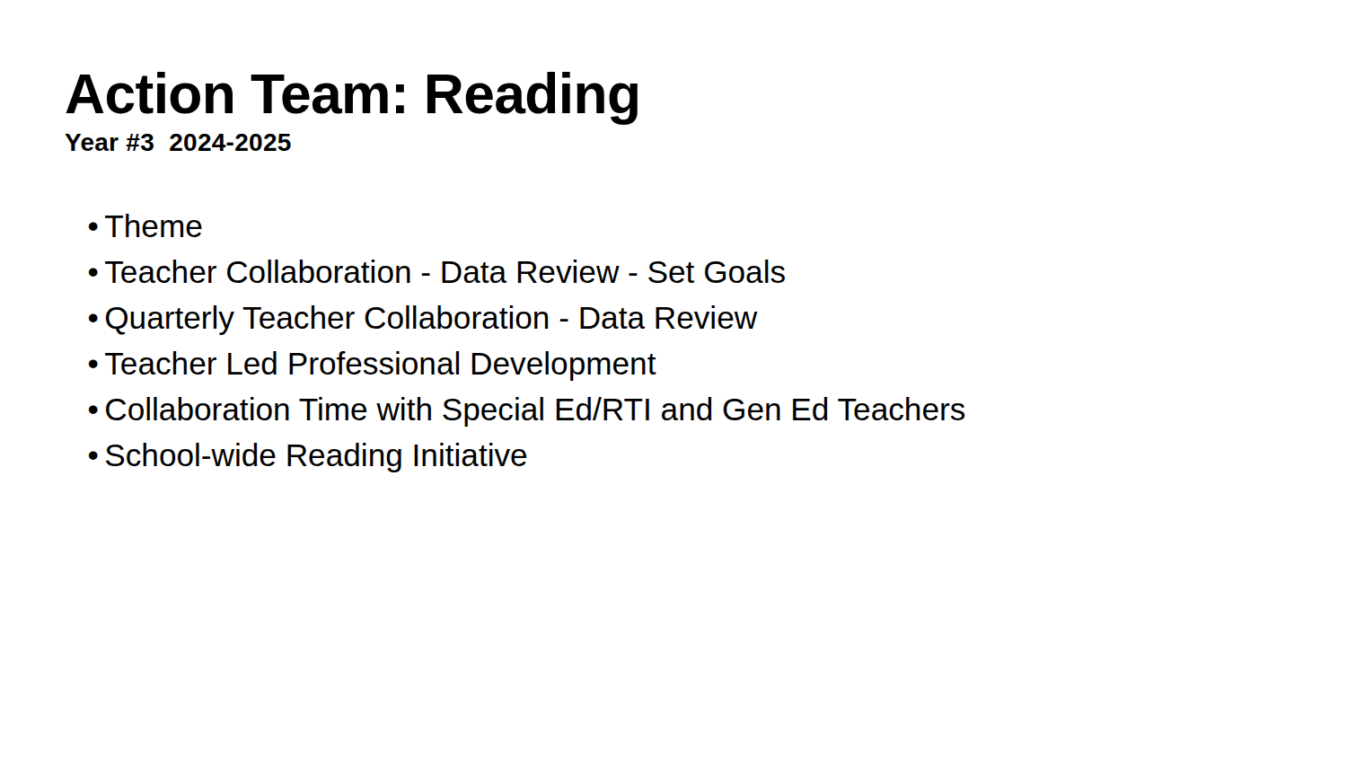Action Team: Reading
Year #3 2024-2025
Theme
Teacher Collaboration - Data Review - Set Goals
Quarterly Teacher Collaboration - Data Review
Teacher Led Professional Development
Collaboration Time with Special Ed/RTI and Gen Ed Teachers
School-wide Reading Initiative